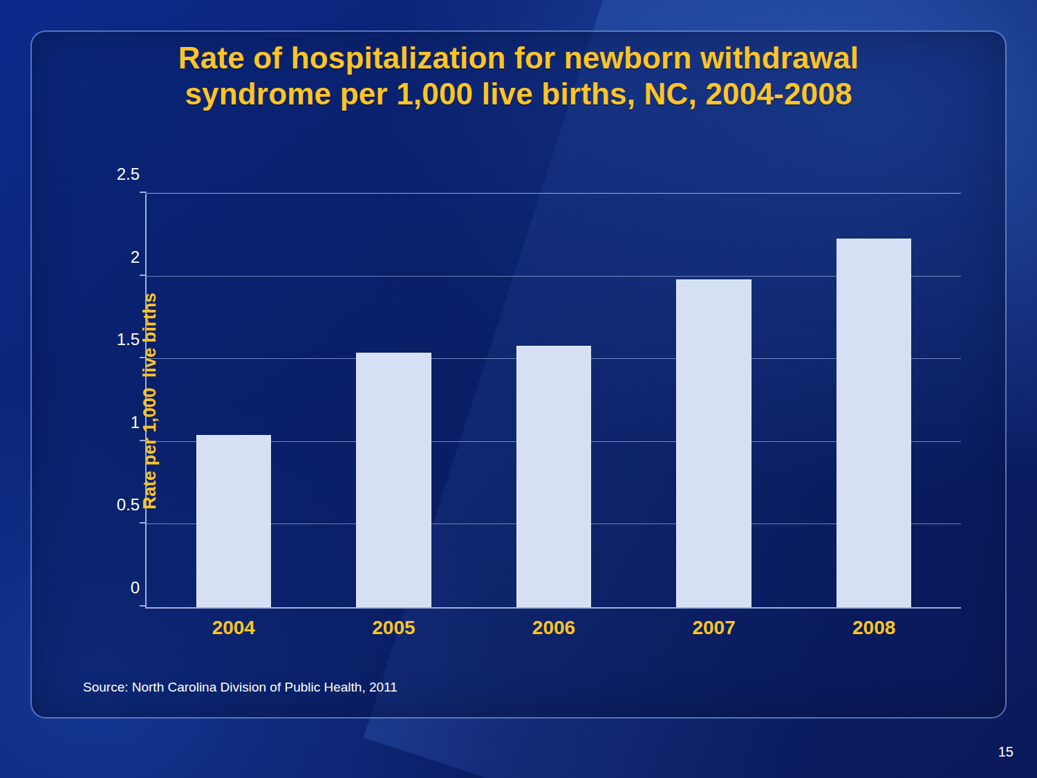Rate of hospitalization for newborn withdrawal
syndrome per 1,000 live births, NC, 2004-2008
Rate per 1,000 live births
2.5
2
1.5
1
0.5
0
2004 2005 2006 2007 2008
Source: North Carolina Division of Public Health, 2011
15